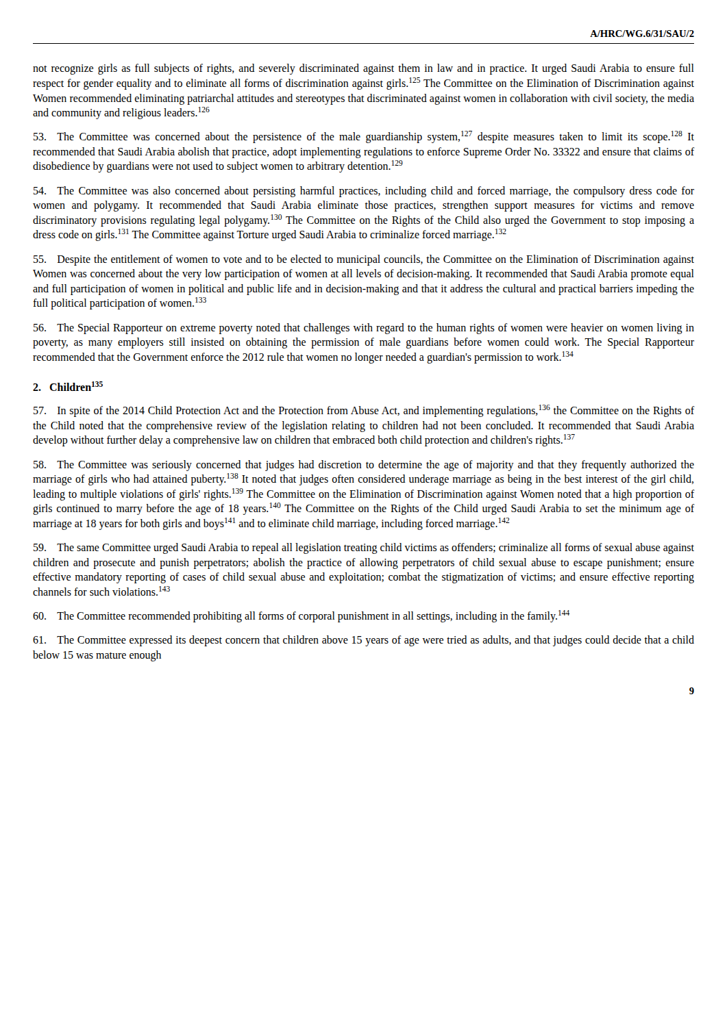A/HRC/WG.6/31/SAU/2
not recognize girls as full subjects of rights, and severely discriminated against them in law and in practice. It urged Saudi Arabia to ensure full respect for gender equality and to eliminate all forms of discrimination against girls.125 The Committee on the Elimination of Discrimination against Women recommended eliminating patriarchal attitudes and stereotypes that discriminated against women in collaboration with civil society, the media and community and religious leaders.126
53. The Committee was concerned about the persistence of the male guardianship system,127 despite measures taken to limit its scope.128 It recommended that Saudi Arabia abolish that practice, adopt implementing regulations to enforce Supreme Order No. 33322 and ensure that claims of disobedience by guardians were not used to subject women to arbitrary detention.129
54. The Committee was also concerned about persisting harmful practices, including child and forced marriage, the compulsory dress code for women and polygamy. It recommended that Saudi Arabia eliminate those practices, strengthen support measures for victims and remove discriminatory provisions regulating legal polygamy.130 The Committee on the Rights of the Child also urged the Government to stop imposing a dress code on girls.131 The Committee against Torture urged Saudi Arabia to criminalize forced marriage.132
55. Despite the entitlement of women to vote and to be elected to municipal councils, the Committee on the Elimination of Discrimination against Women was concerned about the very low participation of women at all levels of decision-making. It recommended that Saudi Arabia promote equal and full participation of women in political and public life and in decision-making and that it address the cultural and practical barriers impeding the full political participation of women.133
56. The Special Rapporteur on extreme poverty noted that challenges with regard to the human rights of women were heavier on women living in poverty, as many employers still insisted on obtaining the permission of male guardians before women could work. The Special Rapporteur recommended that the Government enforce the 2012 rule that women no longer needed a guardian's permission to work.134
2. Children135
57. In spite of the 2014 Child Protection Act and the Protection from Abuse Act, and implementing regulations,136 the Committee on the Rights of the Child noted that the comprehensive review of the legislation relating to children had not been concluded. It recommended that Saudi Arabia develop without further delay a comprehensive law on children that embraced both child protection and children's rights.137
58. The Committee was seriously concerned that judges had discretion to determine the age of majority and that they frequently authorized the marriage of girls who had attained puberty.138 It noted that judges often considered underage marriage as being in the best interest of the girl child, leading to multiple violations of girls' rights.139 The Committee on the Elimination of Discrimination against Women noted that a high proportion of girls continued to marry before the age of 18 years.140 The Committee on the Rights of the Child urged Saudi Arabia to set the minimum age of marriage at 18 years for both girls and boys141 and to eliminate child marriage, including forced marriage.142
59. The same Committee urged Saudi Arabia to repeal all legislation treating child victims as offenders; criminalize all forms of sexual abuse against children and prosecute and punish perpetrators; abolish the practice of allowing perpetrators of child sexual abuse to escape punishment; ensure effective mandatory reporting of cases of child sexual abuse and exploitation; combat the stigmatization of victims; and ensure effective reporting channels for such violations.143
60. The Committee recommended prohibiting all forms of corporal punishment in all settings, including in the family.144
61. The Committee expressed its deepest concern that children above 15 years of age were tried as adults, and that judges could decide that a child below 15 was mature enough
9